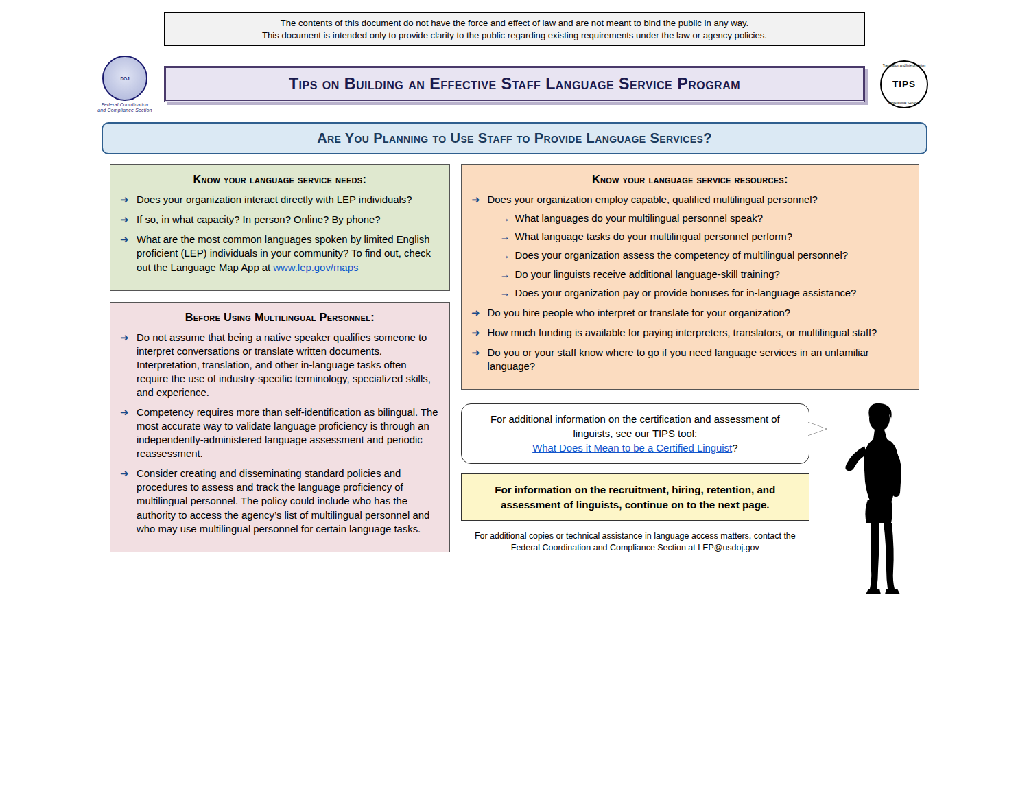The contents of this document do not have the force and effect of law and are not meant to bind the public in any way.
This document is intended only to provide clarity to the public regarding existing requirements under the law or agency policies.
DOJ
Federal Coordination
and Compliance Section
Tips on Building an Effective Staff Language Service Program
TIPS
Are You Planning to Use Staff to Provide Language Services?
Know your language service needs:
Does your organization interact directly with LEP individuals?
If so, in what capacity? In person? Online? By phone?
What are the most common languages spoken by limited English proficient (LEP) individuals in your community? To find out, check out the Language Map App at www.lep.gov/maps
Before Using Multilingual Personnel:
Do not assume that being a native speaker qualifies someone to interpret conversations or translate written documents. Interpretation, translation, and other in-language tasks often require the use of industry-specific terminology, specialized skills, and experience.
Competency requires more than self-identification as bilingual. The most accurate way to validate language proficiency is through an independently-administered language assessment and periodic reassessment.
Consider creating and disseminating standard policies and procedures to assess and track the language proficiency of multilingual personnel. The policy could include who has the authority to access the agency’s list of multilingual personnel and who may use multilingual personnel for certain language tasks.
Know your language service resources:
Does your organization employ capable, qualified multilingual personnel?
What languages do your multilingual personnel speak?
What language tasks do your multilingual personnel perform?
Does your organization assess the competency of multilingual personnel?
Do your linguists receive additional language-skill training?
Does your organization pay or provide bonuses for in-language assistance?
Do you hire people who interpret or translate for your organization?
How much funding is available for paying interpreters, translators, or multilingual staff?
Do you or your staff know where to go if you need language services in an unfamiliar language?
For additional information on the certification and assessment of linguists, see our TIPS tool:
What Does it Mean to be a Certified Linguist?
For information on the recruitment, hiring, retention, and assessment of linguists, continue on to the next page.
For additional copies or technical assistance in language access matters, contact the
Federal Coordination and Compliance Section at LEP@usdoj.gov